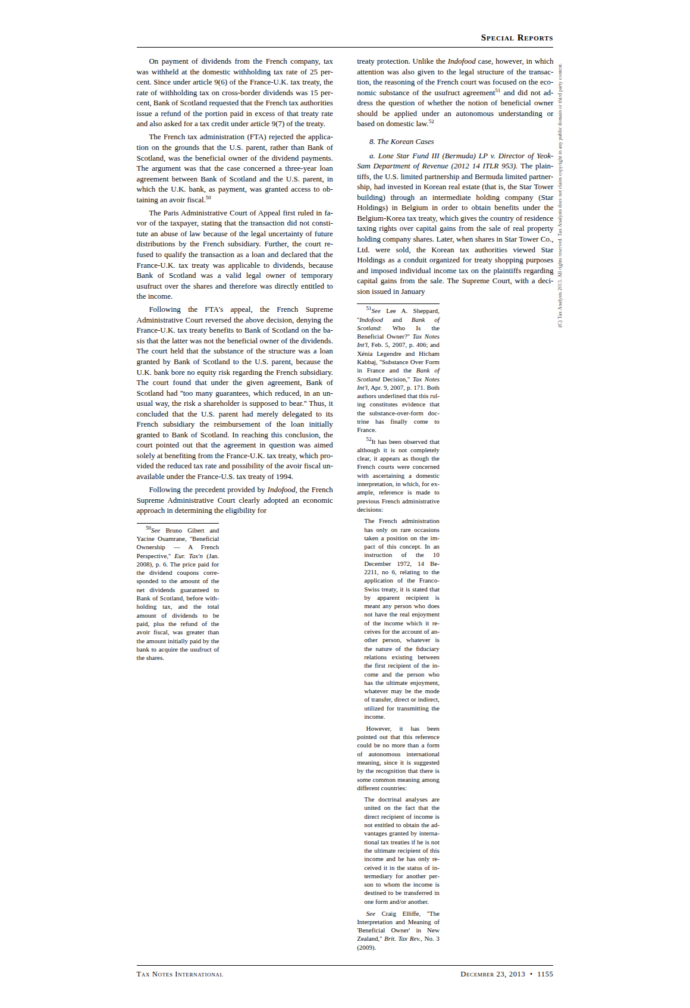(C) Tax Analysts 2013. All rights reserved. Tax Analysts does not claim copyright in any public domain or third party content.
Special Reports
On payment of dividends from the French company, tax was withheld at the domestic withholding tax rate of 25 percent. Since under article 9(6) of the France-U.K. tax treaty, the rate of withholding tax on cross-border dividends was 15 percent, Bank of Scotland requested that the French tax authorities issue a refund of the portion paid in excess of that treaty rate and also asked for a tax credit under article 9(7) of the treaty.
The French tax administration (FTA) rejected the application on the grounds that the U.S. parent, rather than Bank of Scotland, was the beneficial owner of the dividend payments. The argument was that the case concerned a three-year loan agreement between Bank of Scotland and the U.S. parent, in which the U.K. bank, as payment, was granted access to obtaining an avoir fiscal.50
The Paris Administrative Court of Appeal first ruled in favor of the taxpayer, stating that the transaction did not constitute an abuse of law because of the legal uncertainty of future distributions by the French subsidiary. Further, the court refused to qualify the transaction as a loan and declared that the France-U.K. tax treaty was applicable to dividends, because Bank of Scotland was a valid legal owner of temporary usufruct over the shares and therefore was directly entitled to the income.
Following the FTA's appeal, the French Supreme Administrative Court reversed the above decision, denying the France-U.K. tax treaty benefits to Bank of Scotland on the basis that the latter was not the beneficial owner of the dividends. The court held that the substance of the structure was a loan granted by Bank of Scotland to the U.S. parent, because the U.K. bank bore no equity risk regarding the French subsidiary. The court found that under the given agreement, Bank of Scotland had ''too many guarantees, which reduced, in an unusual way, the risk a shareholder is supposed to bear.'' Thus, it concluded that the U.S. parent had merely delegated to its French subsidiary the reimbursement of the loan initially granted to Bank of Scotland. In reaching this conclusion, the court pointed out that the agreement in question was aimed solely at benefiting from the France-U.K. tax treaty, which provided the reduced tax rate and possibility of the avoir fiscal unavailable under the France-U.S. tax treaty of 1994.
Following the precedent provided by Indofood, the French Supreme Administrative Court clearly adopted an economic approach in determining the eligibility for
50See Bruno Gibert and Yacine Ouamrane, ''Beneficial Ownership — A French Perspective,'' Eur. Tax'n (Jan. 2008), p. 6. The price paid for the dividend coupons corresponded to the amount of the net dividends guaranteed to Bank of Scotland, before withholding tax, and the total amount of dividends to be paid, plus the refund of the avoir fiscal, was greater than the amount initially paid by the bank to acquire the usufruct of the shares.
treaty protection. Unlike the Indofood case, however, in which attention was also given to the legal structure of the transaction, the reasoning of the French court was focused on the economic substance of the usufruct agreement51 and did not address the question of whether the notion of beneficial owner should be applied under an autonomous understanding or based on domestic law.52
8. The Korean Cases
a. Lone Star Fund III (Bermuda) LP v. Director of Yeok-Sam Department of Revenue (2012 14 ITLR 953). The plaintiffs, the U.S. limited partnership and Bermuda limited partnership, had invested in Korean real estate (that is, the Star Tower building) through an intermediate holding company (Star Holdings) in Belgium in order to obtain benefits under the Belgium-Korea tax treaty, which gives the country of residence taxing rights over capital gains from the sale of real property holding company shares. Later, when shares in Star Tower Co., Ltd. were sold, the Korean tax authorities viewed Star Holdings as a conduit organized for treaty shopping purposes and imposed individual income tax on the plaintiffs regarding capital gains from the sale. The Supreme Court, with a decision issued in January
51See Lee A. Sheppard, ''Indofood and Bank of Scotland: Who Is the Beneficial Owner?'' Tax Notes Int'l, Feb. 5, 2007, p. 406; and Xénia Legendre and Hicham Kabbaj, ''Substance Over Form in France and the Bank of Scotland Decision,'' Tax Notes Int'l, Apr. 9, 2007, p. 171. Both authors underlined that this ruling constitutes evidence that the substance-over-form doctrine has finally come to France.
52It has been observed that although it is not completely clear, it appears as though the French courts were concerned with ascertaining a domestic interpretation, in which, for example, reference is made to previous French administrative decisions:
The French administration has only on rare occasions taken a position on the impact of this concept. In an instruction of the 10 December 1972, 14 Be-2211, no 6, relating to the application of the Franco-Swiss treaty, it is stated that by apparent recipient is meant any person who does not have the real enjoyment of the income which it receives for the account of another person, whatever is the nature of the fiduciary relations existing between the first recipient of the income and the person who has the ultimate enjoyment, whatever may be the mode of transfer, direct or indirect, utilized for transmitting the income.
However, it has been pointed out that this reference could be no more than a form of autonomous international meaning, since it is suggested by the recognition that there is some common meaning among different countries:
The doctrinal analyses are united on the fact that the direct recipient of income is not entitled to obtain the advantages granted by international tax treaties if he is not the ultimate recipient of this income and he has only received it in the status of intermediary for another person to whom the income is destined to be transferred in one form and/or another.
See Craig Elliffe, ''The Interpretation and Meaning of 'Beneficial Owner' in New Zealand,'' Brit. Tax Rev., No. 3 (2009).
Tax Notes International
December 23, 2013 • 1155